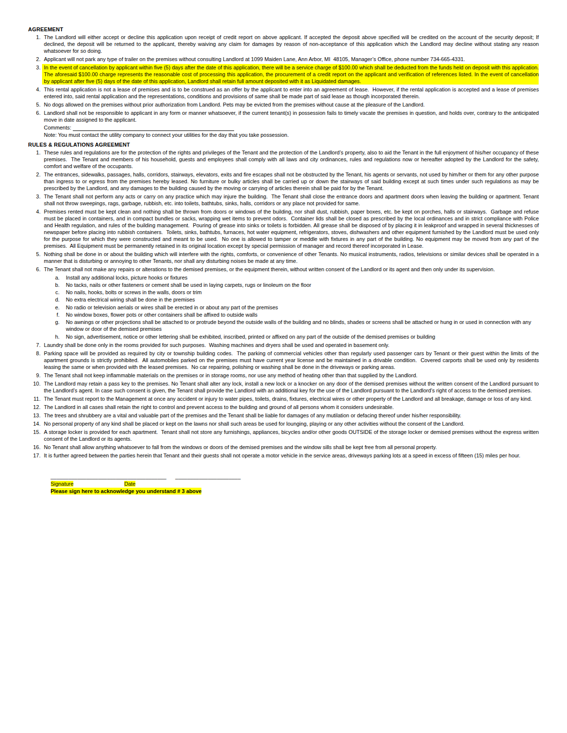AGREEMENT
The Landlord will either accept or decline this application upon receipt of credit report on above applicant. If accepted the deposit above specified will be credited on the account of the security deposit; If declined, the deposit will be returned to the applicant, thereby waiving any claim for damages by reason of non-acceptance of this application which the Landlord may decline without stating any reason whatsoever for so doing.
Applicant will not park any type of trailer on the premises without consulting Landlord at 1099 Maiden Lane, Ann Arbor, MI 48105, Manager’s Office, phone number 734-665-4331.
In the event of cancellation by applicant within five (5) days after the date of this application, there will be a service charge of $100.00 which shall be deducted from the funds held on deposit with this application. The aforesaid $100.00 charge represents the reasonable cost of processing this application, the procurement of a credit report on the applicant and verification of references listed. In the event of cancellation by applicant after five (5) days of the date of this application, Landlord shall retain full amount deposited with it as Liquidated damages.
This rental application is not a lease of premises and is to be construed as an offer by the applicant to enter into an agreement of lease. However, if the rental application is accepted and a lease of premises entered into, said rental application and the representations, conditions and provisions of same shall be made part of said lease as though incorporated therein.
No dogs allowed on the premises without prior authorization from Landlord. Pets may be evicted from the premises without cause at the pleasure of the Landlord.
Landlord shall not be responsible to applicant in any form or manner whatsoever, if the current tenant(s) in possession fails to timely vacate the premises in question, and holds over, contrary to the anticipated move in date assigned to the applicant. Comments: Note: You must contact the utility company to connect your utilities for the day that you take possession.
RULES & REGULATIONS AGREEMENT
These rules and regulations are for the protection of the rights and privileges of the Tenant and the protection of the Landlord’s property, also to aid the Tenant in the full enjoyment of his/her occupancy of these premises. The Tenant and members of his household, guests and employees shall comply with all laws and city ordinances, rules and regulations now or hereafter adopted by the Landlord for the safety, comfort and welfare of the occupants.
The entrances, sidewalks, passages, halls, corridors, stairways, elevators, exits and fire escapes shall not be obstructed by the Tenant, his agents or servants, not used by him/her or them for any other purpose than ingress to or egress from the premises hereby leased. No furniture or bulky articles shall be carried up or down the stairways of said building except at such times under such regulations as may be prescribed by the Landlord, and any damages to the building caused by the moving or carrying of articles therein shall be paid for by the Tenant.
The Tenant shall not perform any acts or carry on any practice which may injure the building. The Tenant shall close the entrance doors and apartment doors when leaving the building or apartment. Tenant shall not throw sweepings, rags, garbage, rubbish, etc. into toilets, bathtubs, sinks, halls, corridors or any place not provided for same.
Premises rented must be kept clean and nothing shall be thrown from doors or windows of the building, nor shall dust, rubbish, paper boxes, etc. be kept on porches, halls or stairways. Garbage and refuse must be placed in containers, and in compact bundles or sacks, wrapping wet items to prevent odors. Container lids shall be closed as prescribed by the local ordinances and in strict compliance with Police and Health regulation, and rules of the building management. Pouring of grease into sinks or toilets is forbidden. All grease shall be disposed of by placing it in leakproof and wrapped in several thicknesses of newspaper before placing into rubbish containers. Toilets, sinks, bathtubs, furnaces, hot water equipment, refrigerators, stoves, dishwashers and other equipment furnished by the Landlord must be used only for the purpose for which they were constructed and meant to be used. No one is allowed to tamper or meddle with fixtures in any part of the building. No equipment may be moved from any part of the premises. All Equipment must be permanently retained in its original location except by special permission of manager and record thereof incorporated in Lease.
Nothing shall be done in or about the building which will interfere with the rights, comforts, or convenience of other Tenants. No musical instruments, radios, televisions or similar devices shall be operated in a manner that is disturbing or annoying to other Tenants, nor shall any disturbing noises be made at any time.
The Tenant shall not make any repairs or alterations to the demised premises, or the equipment therein, without written consent of the Landlord or its agent and then only under its supervision.
Install any additional locks, picture hooks or fixtures
No tacks, nails or other fasteners or cement shall be used in laying carpets, rugs or linoleum on the floor
No nails, hooks, bolts or screws in the walls, doors or trim
No extra electrical wiring shall be done in the premises
No radio or television aerials or wires shall be erected in or about any part of the premises
No window boxes, flower pots or other containers shall be affixed to outside walls
No awnings or other projections shall be attached to or protrude beyond the outside walls of the building and no blinds, shades or screens shall be attached or hung in or used in connection with any window or door of the demised premises
No sign, advertisement, notice or other lettering shall be exhibited, inscribed, printed or affixed on any part of the outside of the demised premises or building
Laundry shall be done only in the rooms provided for such purposes. Washing machines and dryers shall be used and operated in basement only.
Parking space will be provided as required by city or township building codes. The parking of commercial vehicles other than regularly used passenger cars by Tenant or their guest within the limits of the apartment grounds is strictly prohibited. All automobiles parked on the premises must have current year license and be maintained in a drivable condition. Covered carports shall be used only by residents leasing the same or when provided with the leased premises. No car repairing, polishing or washing shall be done in the driveways or parking areas.
The Tenant shall not keep inflammable materials on the premises or in storage rooms, nor use any method of heating other than that supplied by the Landlord.
The Landlord may retain a pass key to the premises. No Tenant shall alter any lock, install a new lock or a knocker on any door of the demised premises without the written consent of the Landlord pursuant to the Landlord’s agent. In case such consent is given, the Tenant shall provide the Landlord with an additional key for the use of the Landlord pursuant to the Landlord’s right of access to the demised premises.
The Tenant must report to the Management at once any accident or injury to water pipes, toilets, drains, fixtures, electrical wires or other property of the Landlord and all breakage, damage or loss of any kind.
The Landlord in all cases shall retain the right to control and prevent access to the building and ground of all persons whom it considers undesirable.
The trees and shrubbery are a vital and valuable part of the premises and the Tenant shall be liable for damages of any mutilation or defacing thereof under his/her responsibility.
No personal property of any kind shall be placed or kept on the lawns nor shall such areas be used for lounging, playing or any other activities without the consent of the Landlord.
A storage locker is provided for each apartment. Tenant shall not store any furnishings, appliances, bicycles and/or other goods OUTSIDE of the storage locker or demised premises without the express written consent of the Landlord or its agents.
No Tenant shall allow anything whatsoever to fall from the windows or doors of the demised premises and the window sills shall be kept free from all personal property.
It is further agreed between the parties herein that Tenant and their guests shall not operate a motor vehicle in the service areas, driveways parking lots at a speed in excess of fifteen (15) miles per hour.
_______________________________________ ______________________
Signature Date
Please sign here to acknowledge you understand # 3 above